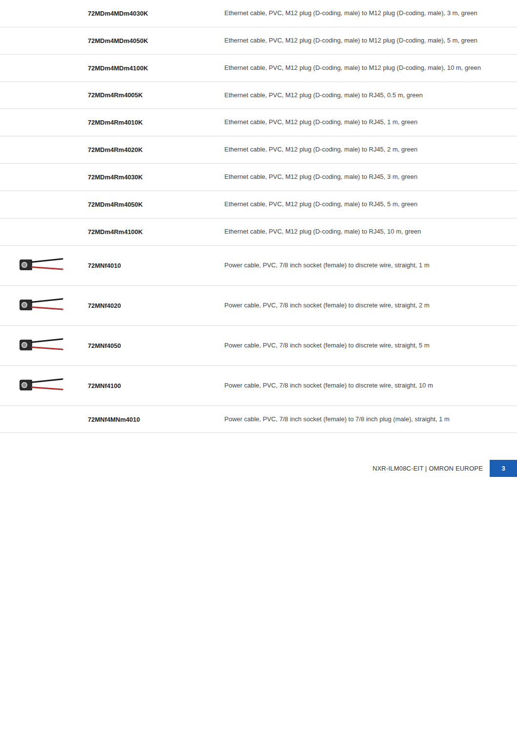| | 72MDm4MDm4030K | Ethernet cable, PVC, M12 plug (D-coding, male) to M12 plug (D-coding, male), 3 m, green |
| | 72MDm4MDm4050K | Ethernet cable, PVC, M12 plug (D-coding, male) to M12 plug (D-coding, male), 5 m, green |
| | 72MDm4MDm4100K | Ethernet cable, PVC, M12 plug (D-coding, male) to M12 plug (D-coding, male), 10 m, green |
| | 72MDm4Rm4005K | Ethernet cable, PVC, M12 plug (D-coding, male) to RJ45, 0.5 m, green |
| | 72MDm4Rm4010K | Ethernet cable, PVC, M12 plug (D-coding, male) to RJ45, 1 m, green |
| | 72MDm4Rm4020K | Ethernet cable, PVC, M12 plug (D-coding, male) to RJ45, 2 m, green |
| | 72MDm4Rm4030K | Ethernet cable, PVC, M12 plug (D-coding, male) to RJ45, 3 m, green |
| | 72MDm4Rm4050K | Ethernet cable, PVC, M12 plug (D-coding, male) to RJ45, 5 m, green |
| | 72MDm4Rm4100K | Ethernet cable, PVC, M12 plug (D-coding, male) to RJ45, 10 m, green |
| | 72MNf4010 | Power cable, PVC, 7/8 inch socket (female) to discrete wire, straight, 1 m |
| | 72MNf4020 | Power cable, PVC, 7/8 inch socket (female) to discrete wire, straight, 2 m |
| | 72MNf4050 | Power cable, PVC, 7/8 inch socket (female) to discrete wire, straight, 5 m |
| | 72MNf4100 | Power cable, PVC, 7/8 inch socket (female) to discrete wire, straight, 10 m |
| | 72MNf4MNm4010 | Power cable, PVC, 7/8 inch socket (female) to 7/8 inch plug (male), straight, 1 m |
NXR-ILM08C-EIT | OMRON EUROPE
3